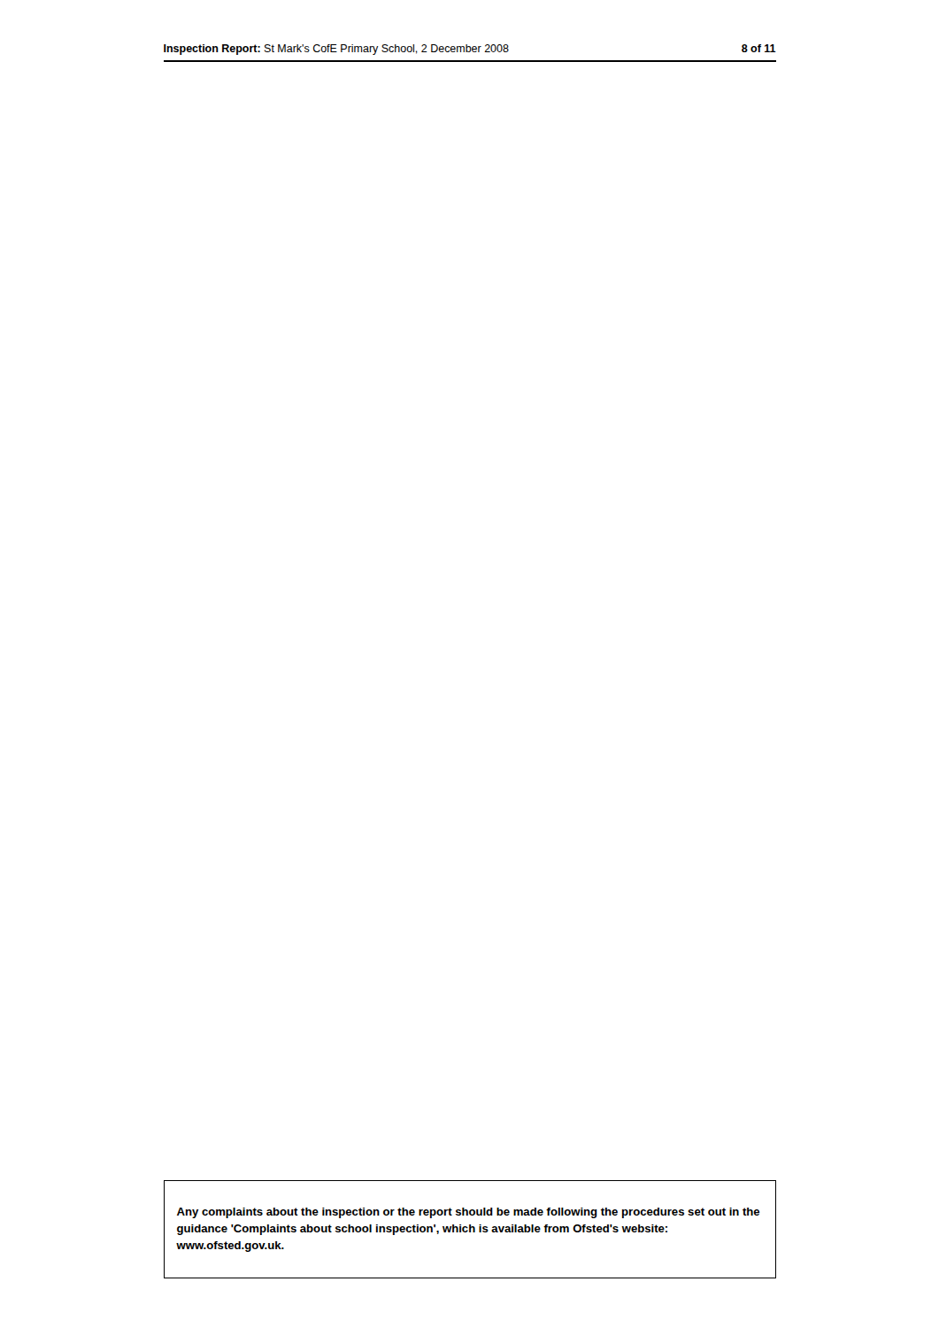Inspection Report: St Mark's CofE Primary School, 2 December 2008
8 of 11
Any complaints about the inspection or the report should be made following the procedures set out in the guidance 'Complaints about school inspection', which is available from Ofsted's website: www.ofsted.gov.uk.